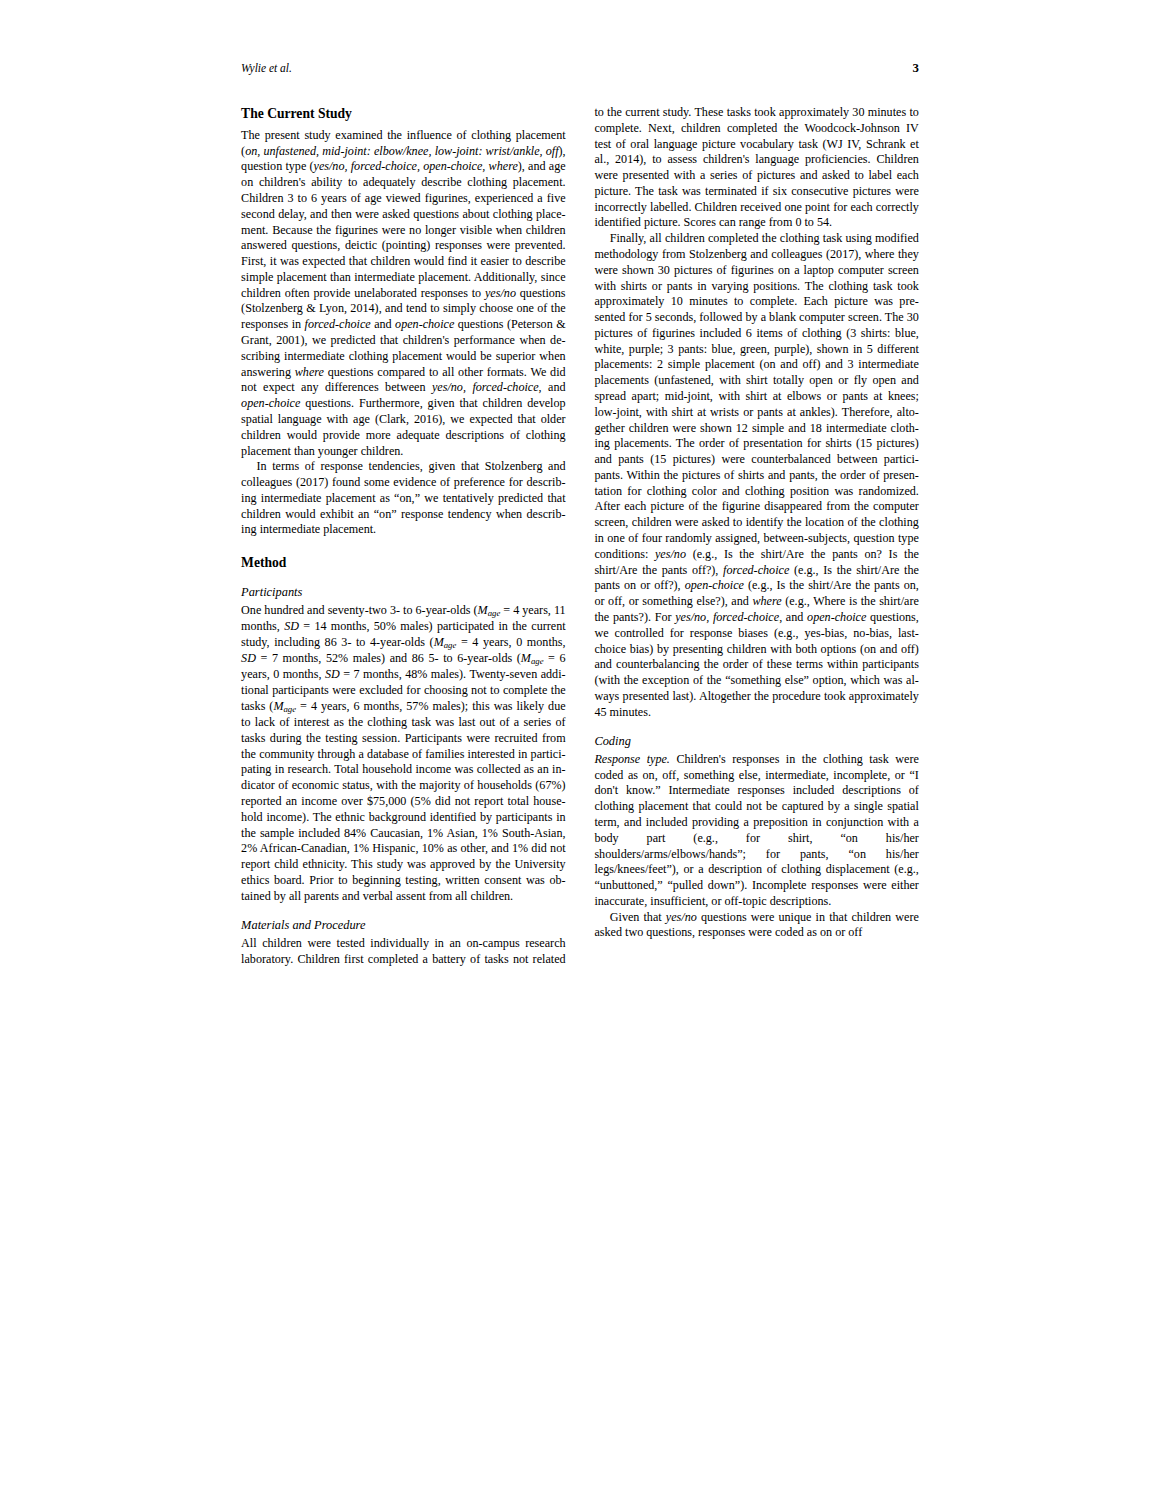Wylie et al. 3
The Current Study
The present study examined the influence of clothing placement (on, unfastened, mid-joint: elbow/knee, low-joint: wrist/ankle, off), question type (yes/no, forced-choice, open-choice, where), and age on children's ability to adequately describe clothing placement. Children 3 to 6 years of age viewed figurines, experienced a five second delay, and then were asked questions about clothing placement. Because the figurines were no longer visible when children answered questions, deictic (pointing) responses were prevented. First, it was expected that children would find it easier to describe simple placement than intermediate placement. Additionally, since children often provide unelaborated responses to yes/no questions (Stolzenberg & Lyon, 2014), and tend to simply choose one of the responses in forced-choice and open-choice questions (Peterson & Grant, 2001), we predicted that children's performance when describing intermediate clothing placement would be superior when answering where questions compared to all other formats. We did not expect any differences between yes/no, forced-choice, and open-choice questions. Furthermore, given that children develop spatial language with age (Clark, 2016), we expected that older children would provide more adequate descriptions of clothing placement than younger children.
In terms of response tendencies, given that Stolzenberg and colleagues (2017) found some evidence of preference for describing intermediate placement as “on,” we tentatively predicted that children would exhibit an “on” response tendency when describing intermediate placement.
Method
Participants
One hundred and seventy-two 3- to 6-year-olds (Mage = 4 years, 11 months, SD = 14 months, 50% males) participated in the current study, including 86 3- to 4-year-olds (Mage = 4 years, 0 months, SD = 7 months, 52% males) and 86 5- to 6-year-olds (Mage = 6 years, 0 months, SD = 7 months, 48% males). Twenty-seven additional participants were excluded for choosing not to complete the tasks (Mage = 4 years, 6 months, 57% males); this was likely due to lack of interest as the clothing task was last out of a series of tasks during the testing session. Participants were recruited from the community through a database of families interested in participating in research. Total household income was collected as an indicator of economic status, with the majority of households (67%) reported an income over $75,000 (5% did not report total household income). The ethnic background identified by participants in the sample included 84% Caucasian, 1% Asian, 1% South-Asian, 2% African-Canadian, 1% Hispanic, 10% as other, and 1% did not report child ethnicity. This study was approved by the University ethics board. Prior to beginning testing, written consent was obtained by all parents and verbal assent from all children.
Materials and Procedure
All children were tested individually in an on-campus research laboratory. Children first completed a battery of tasks not related to the current study. These tasks took approximately 30 minutes to complete. Next, children completed the Woodcock-Johnson IV test of oral language picture vocabulary task (WJ IV, Schrank et al., 2014), to assess children's language proficiencies. Children were presented with a series of pictures and asked to label each picture. The task was terminated if six consecutive pictures were incorrectly labelled. Children received one point for each correctly identified picture. Scores can range from 0 to 54.
Finally, all children completed the clothing task using modified methodology from Stolzenberg and colleagues (2017), where they were shown 30 pictures of figurines on a laptop computer screen with shirts or pants in varying positions. The clothing task took approximately 10 minutes to complete. Each picture was presented for 5 seconds, followed by a blank computer screen. The 30 pictures of figurines included 6 items of clothing (3 shirts: blue, white, purple; 3 pants: blue, green, purple), shown in 5 different placements: 2 simple placement (on and off) and 3 intermediate placements (unfastened, with shirt totally open or fly open and spread apart; mid-joint, with shirt at elbows or pants at knees; low-joint, with shirt at wrists or pants at ankles). Therefore, altogether children were shown 12 simple and 18 intermediate clothing placements. The order of presentation for shirts (15 pictures) and pants (15 pictures) were counterbalanced between participants. Within the pictures of shirts and pants, the order of presentation for clothing color and clothing position was randomized. After each picture of the figurine disappeared from the computer screen, children were asked to identify the location of the clothing in one of four randomly assigned, between-subjects, question type conditions: yes/no (e.g., Is the shirt/Are the pants on? Is the shirt/Are the pants off?), forced-choice (e.g., Is the shirt/Are the pants on or off?), open-choice (e.g., Is the shirt/Are the pants on, or off, or something else?), and where (e.g., Where is the shirt/are the pants?). For yes/no, forced-choice, and open-choice questions, we controlled for response biases (e.g., yes-bias, no-bias, last-choice bias) by presenting children with both options (on and off) and counterbalancing the order of these terms within participants (with the exception of the “something else” option, which was always presented last). Altogether the procedure took approximately 45 minutes.
Coding
Response type. Children's responses in the clothing task were coded as on, off, something else, intermediate, incomplete, or “I don't know.” Intermediate responses included descriptions of clothing placement that could not be captured by a single spatial term, and included providing a preposition in conjunction with a body part (e.g., for shirt, “on his/her shoulders/arms/elbows/hands”; for pants, “on his/her legs/knees/feet”), or a description of clothing displacement (e.g., “unbuttoned,” “pulled down”). Incomplete responses were either inaccurate, insufficient, or off-topic descriptions.
Given that yes/no questions were unique in that children were asked two questions, responses were coded as on or off